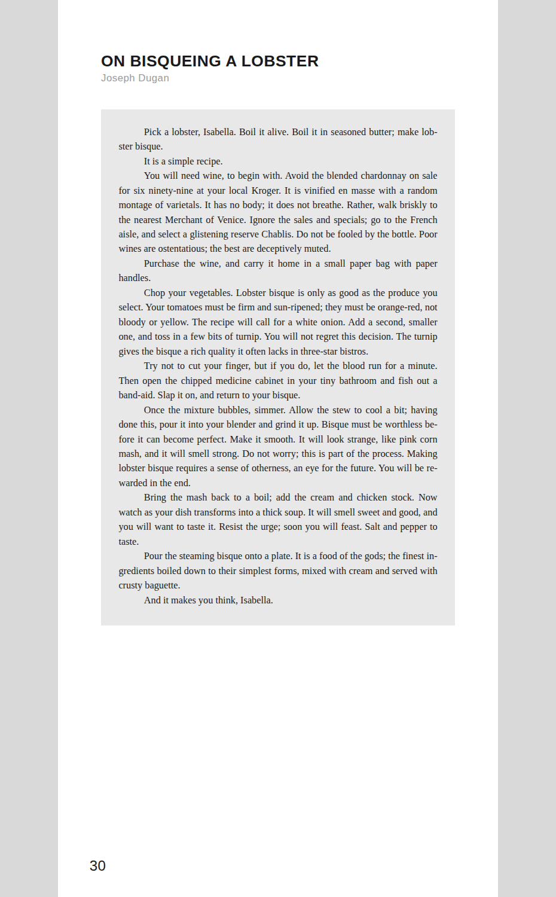On Bisqueing a Lobster
Joseph Dugan
Pick a lobster, Isabella. Boil it alive. Boil it in seasoned butter; make lobster bisque.
It is a simple recipe.
You will need wine, to begin with. Avoid the blended chardonnay on sale for six ninety-nine at your local Kroger. It is vinified en masse with a random montage of varietals. It has no body; it does not breathe. Rather, walk briskly to the nearest Merchant of Venice. Ignore the sales and specials; go to the French aisle, and select a glistening reserve Chablis. Do not be fooled by the bottle. Poor wines are ostentatious; the best are deceptively muted.
Purchase the wine, and carry it home in a small paper bag with paper handles.
Chop your vegetables. Lobster bisque is only as good as the produce you select. Your tomatoes must be firm and sun-ripened; they must be orange-red, not bloody or yellow. The recipe will call for a white onion. Add a second, smaller one, and toss in a few bits of turnip. You will not regret this decision. The turnip gives the bisque a rich quality it often lacks in three-star bistros.
Try not to cut your finger, but if you do, let the blood run for a minute. Then open the chipped medicine cabinet in your tiny bathroom and fish out a band-aid. Slap it on, and return to your bisque.
Once the mixture bubbles, simmer. Allow the stew to cool a bit; having done this, pour it into your blender and grind it up. Bisque must be worthless before it can become perfect. Make it smooth. It will look strange, like pink corn mash, and it will smell strong. Do not worry; this is part of the process. Making lobster bisque requires a sense of otherness, an eye for the future. You will be rewarded in the end.
Bring the mash back to a boil; add the cream and chicken stock. Now watch as your dish transforms into a thick soup. It will smell sweet and good, and you will want to taste it. Resist the urge; soon you will feast. Salt and pepper to taste.
Pour the steaming bisque onto a plate. It is a food of the gods; the finest ingredients boiled down to their simplest forms, mixed with cream and served with crusty baguette.
And it makes you think, Isabella.
30